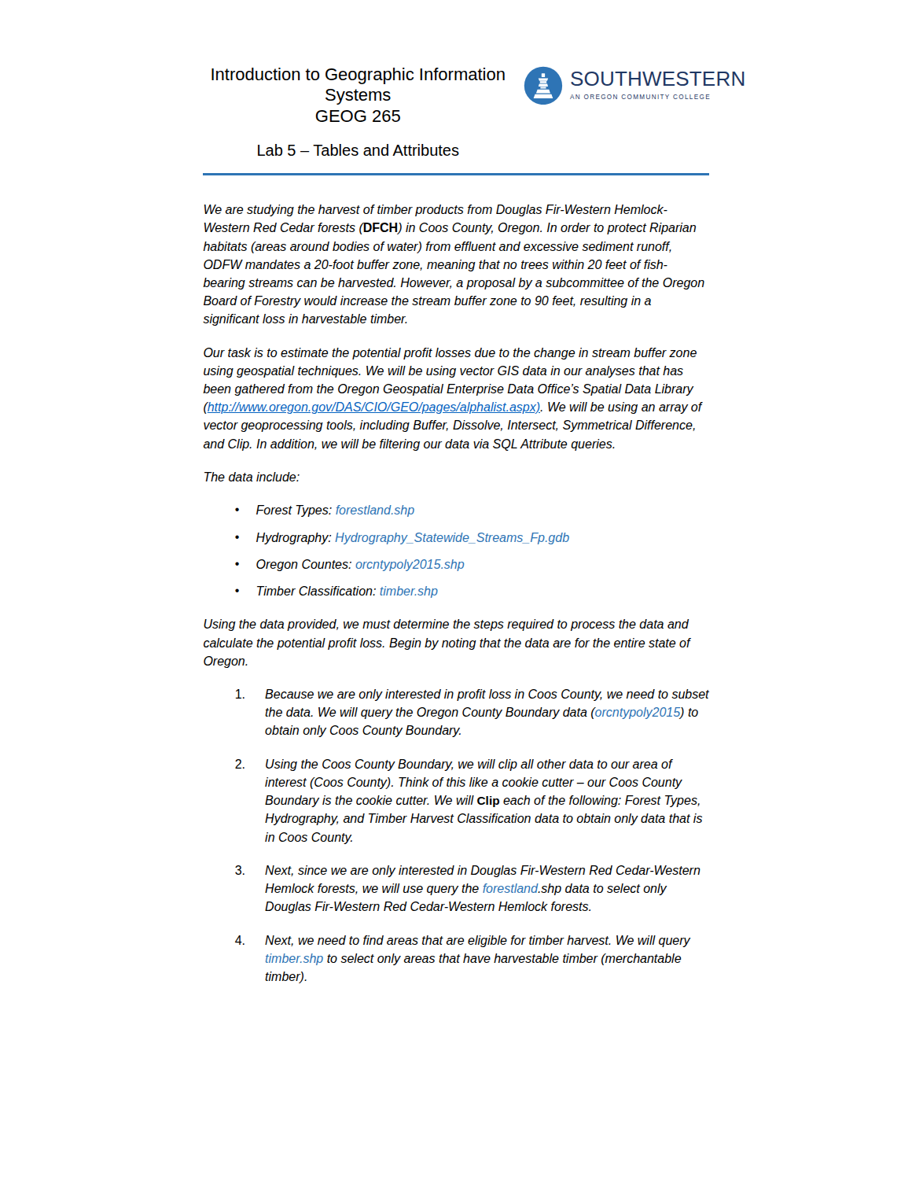Introduction to Geographic Information Systems
GEOG 265
Lab 5 – Tables and Attributes
SOUTHWESTERN AN OREGON COMMUNITY COLLEGE
We are studying the harvest of timber products from Douglas Fir-Western Hemlock-Western Red Cedar forests (DFCH) in Coos County, Oregon. In order to protect Riparian habitats (areas around bodies of water) from effluent and excessive sediment runoff, ODFW mandates a 20-foot buffer zone, meaning that no trees within 20 feet of fish-bearing streams can be harvested. However, a proposal by a subcommittee of the Oregon Board of Forestry would increase the stream buffer zone to 90 feet, resulting in a significant loss in harvestable timber.
Our task is to estimate the potential profit losses due to the change in stream buffer zone using geospatial techniques. We will be using vector GIS data in our analyses that has been gathered from the Oregon Geospatial Enterprise Data Office’s Spatial Data Library (http://www.oregon.gov/DAS/CIO/GEO/pages/alphalist.aspx). We will be using an array of vector geoprocessing tools, including Buffer, Dissolve, Intersect, Symmetrical Difference, and Clip. In addition, we will be filtering our data via SQL Attribute queries.
The data include:
Forest Types: forestland.shp
Hydrography: Hydrography_Statewide_Streams_Fp.gdb
Oregon Countes: orcntypoly2015.shp
Timber Classification: timber.shp
Using the data provided, we must determine the steps required to process the data and calculate the potential profit loss. Begin by noting that the data are for the entire state of Oregon.
Because we are only interested in profit loss in Coos County, we need to subset the data. We will query the Oregon County Boundary data (orcntypoly2015) to obtain only Coos County Boundary.
Using the Coos County Boundary, we will clip all other data to our area of interest (Coos County). Think of this like a cookie cutter – our Coos County Boundary is the cookie cutter. We will Clip each of the following: Forest Types, Hydrography, and Timber Harvest Classification data to obtain only data that is in Coos County.
Next, since we are only interested in Douglas Fir-Western Red Cedar-Western Hemlock forests, we will use query the forestland.shp data to select only Douglas Fir-Western Red Cedar-Western Hemlock forests.
Next, we need to find areas that are eligible for timber harvest. We will query timber.shp to select only areas that have harvestable timber (merchantable timber).